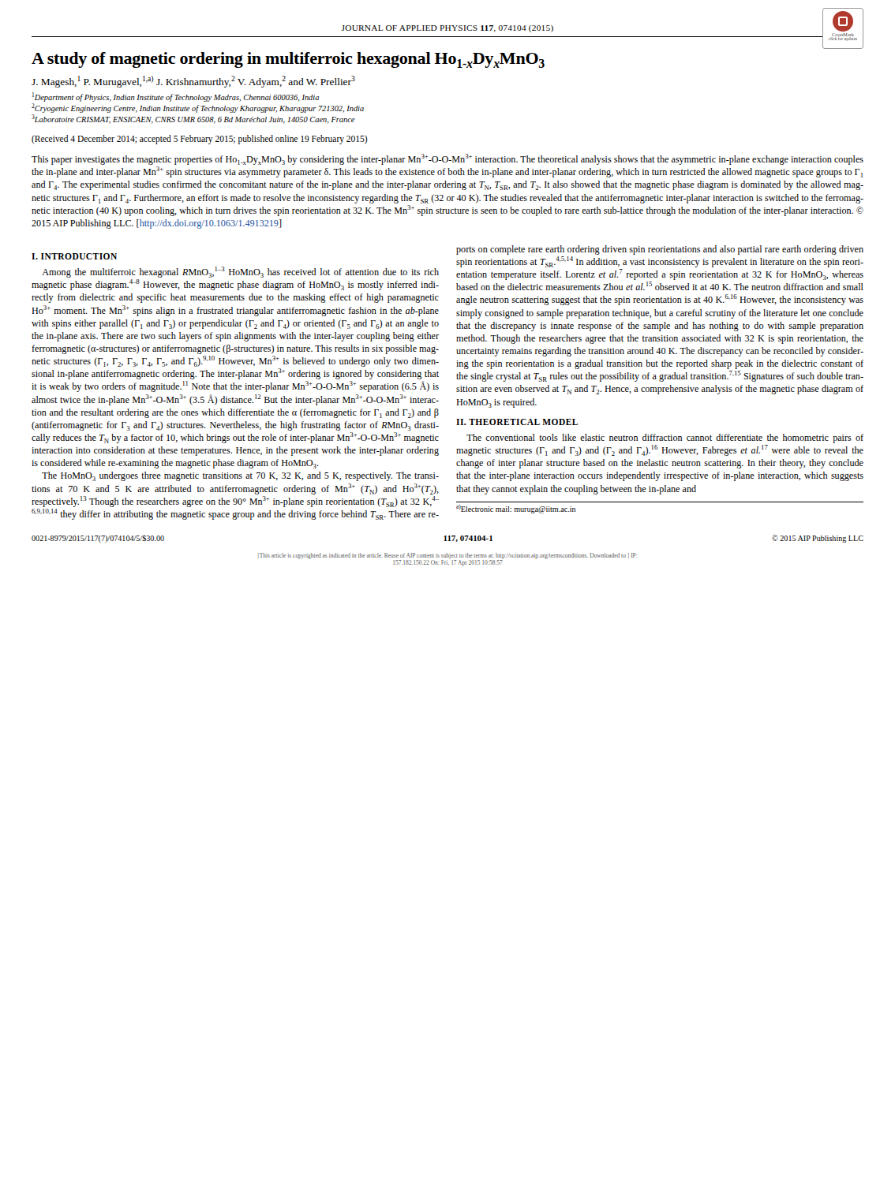JOURNAL OF APPLIED PHYSICS 117, 074104 (2015)
CrossMark click for updates
A study of magnetic ordering in multiferroic hexagonal Ho1-xDyxMnO3
J. Magesh,1 P. Murugavel,1,a) J. Krishnamurthy,2 V. Adyam,2 and W. Prellier3
1Department of Physics, Indian Institute of Technology Madras, Chennai 600036, India
2Cryogenic Engineering Centre, Indian Institute of Technology Kharagpur, Kharagpur 721302, India
3Laboratoire CRISMAT, ENSICAEN, CNRS UMR 6508, 6 Bd Maréchal Juin, 14050 Caen, France
(Received 4 December 2014; accepted 5 February 2015; published online 19 February 2015)
This paper investigates the magnetic properties of Ho1-xDyxMnO3 by considering the inter-planar Mn3+-O-O-Mn3+ interaction. The theoretical analysis shows that the asymmetric in-plane exchange interaction couples the in-plane and inter-planar Mn3+ spin structures via asymmetry parameter δ. This leads to the existence of both the in-plane and inter-planar ordering, which in turn restricted the allowed magnetic space groups to Γ1 and Γ4. The experimental studies confirmed the concomitant nature of the in-plane and the inter-planar ordering at TN, TSR, and T2. It also showed that the magnetic phase diagram is dominated by the allowed magnetic structures Γ1 and Γ4. Furthermore, an effort is made to resolve the inconsistency regarding the TSR (32 or 40 K). The studies revealed that the antiferromagnetic inter-planar interaction is switched to the ferromagnetic interaction (40 K) upon cooling, which in turn drives the spin reorientation at 32 K. The Mn3+ spin structure is seen to be coupled to rare earth sub-lattice through the modulation of the inter-planar interaction. © 2015 AIP Publishing LLC. [http://dx.doi.org/10.1063/1.4913219]
I. INTRODUCTION
Among the multiferroic hexagonal RMnO3,1–3 HoMnO3 has received lot of attention due to its rich magnetic phase diagram.4–8 However, the magnetic phase diagram of HoMnO3 is mostly inferred indirectly from dielectric and specific heat measurements due to the masking effect of high paramagnetic Ho3+ moment. The Mn3+ spins align in a frustrated triangular antiferromagnetic fashion in the ab-plane with spins either parallel (Γ1 and Γ3) or perpendicular (Γ2 and Γ4) or oriented (Γ5 and Γ6) at an angle to the in-plane axis. There are two such layers of spin alignments with the inter-layer coupling being either ferromagnetic (α-structures) or antiferromagnetic (β-structures) in nature. This results in six possible magnetic structures (Γ1, Γ2, Γ3, Γ4, Γ5, and Γ6).9,10 However, Mn3+ is believed to undergo only two dimensional in-plane antiferromagnetic ordering. The inter-planar Mn3+ ordering is ignored by considering that it is weak by two orders of magnitude.11 Note that the inter-planar Mn3+-O-O-Mn3+ separation (6.5 Å) is almost twice the in-plane Mn3+-O-Mn3+ (3.5 Å) distance.12 But the inter-planar Mn3+-O-O-Mn3+ interaction and the resultant ordering are the ones which differentiate the α (ferromagnetic for Γ1 and Γ2) and β (antiferromagnetic for Γ3 and Γ4) structures. Nevertheless, the high frustrating factor of RMnO3 drastically reduces the TN by a factor of 10, which brings out the role of inter-planar Mn3+-O-O-Mn3+ magnetic interaction into consideration at these temperatures. Hence, in the present work the inter-planar ordering is considered while re-examining the magnetic phase diagram of HoMnO3.
The HoMnO3 undergoes three magnetic transitions at 70 K, 32 K, and 5 K, respectively. The transitions at 70 K and 5 K are attributed to antiferromagnetic ordering of Mn3+ (TN) and Ho3+(T2), respectively.13 Though the researchers agree on the 90° Mn3+ in-plane spin reorientation (TSR) at 32 K,4–6,9,10,14 they differ in attributing the magnetic space group and the driving force behind TSR. There are reports on complete rare earth ordering driven spin reorientations and also partial rare earth ordering driven spin reorientations at TSR.4,5,14 In addition, a vast inconsistency is prevalent in literature on the spin reorientation temperature itself. Lorentz et al.7 reported a spin reorientation at 32 K for HoMnO3, whereas based on the dielectric measurements Zhou et al.15 observed it at 40 K. The neutron diffraction and small angle neutron scattering suggest that the spin reorientation is at 40 K.6,16 However, the inconsistency was simply consigned to sample preparation technique, but a careful scrutiny of the literature let one conclude that the discrepancy is innate response of the sample and has nothing to do with sample preparation method. Though the researchers agree that the transition associated with 32 K is spin reorientation, the uncertainty remains regarding the transition around 40 K. The discrepancy can be reconciled by considering the spin reorientation is a gradual transition but the reported sharp peak in the dielectric constant of the single crystal at TSR rules out the possibility of a gradual transition.7,15 Signatures of such double transition are even observed at TN and T2. Hence, a comprehensive analysis of the magnetic phase diagram of HoMnO3 is required.
II. THEORETICAL MODEL
The conventional tools like elastic neutron diffraction cannot differentiate the homometric pairs of magnetic structures (Γ1 and Γ3) and (Γ2 and Γ4).16 However, Fabreges et al.17 were able to reveal the change of inter planar structure based on the inelastic neutron scattering. In their theory, they conclude that the inter-plane interaction occurs independently irrespective of in-plane interaction, which suggests that they cannot explain the coupling between the in-plane and
a)Electronic mail: muruga@iitm.ac.in
0021-8979/2015/117(7)/074104/5/$30.00 117, 074104-1 © 2015 AIP Publishing LLC
[This article is copyrighted as indicated in the article. Reuse of AIP content is subject to the terms at: http://scitation.aip.org/termsconditions. Downloaded to ] IP:
157.182.150.22 On: Fri, 17 Apr 2015 10:58:57